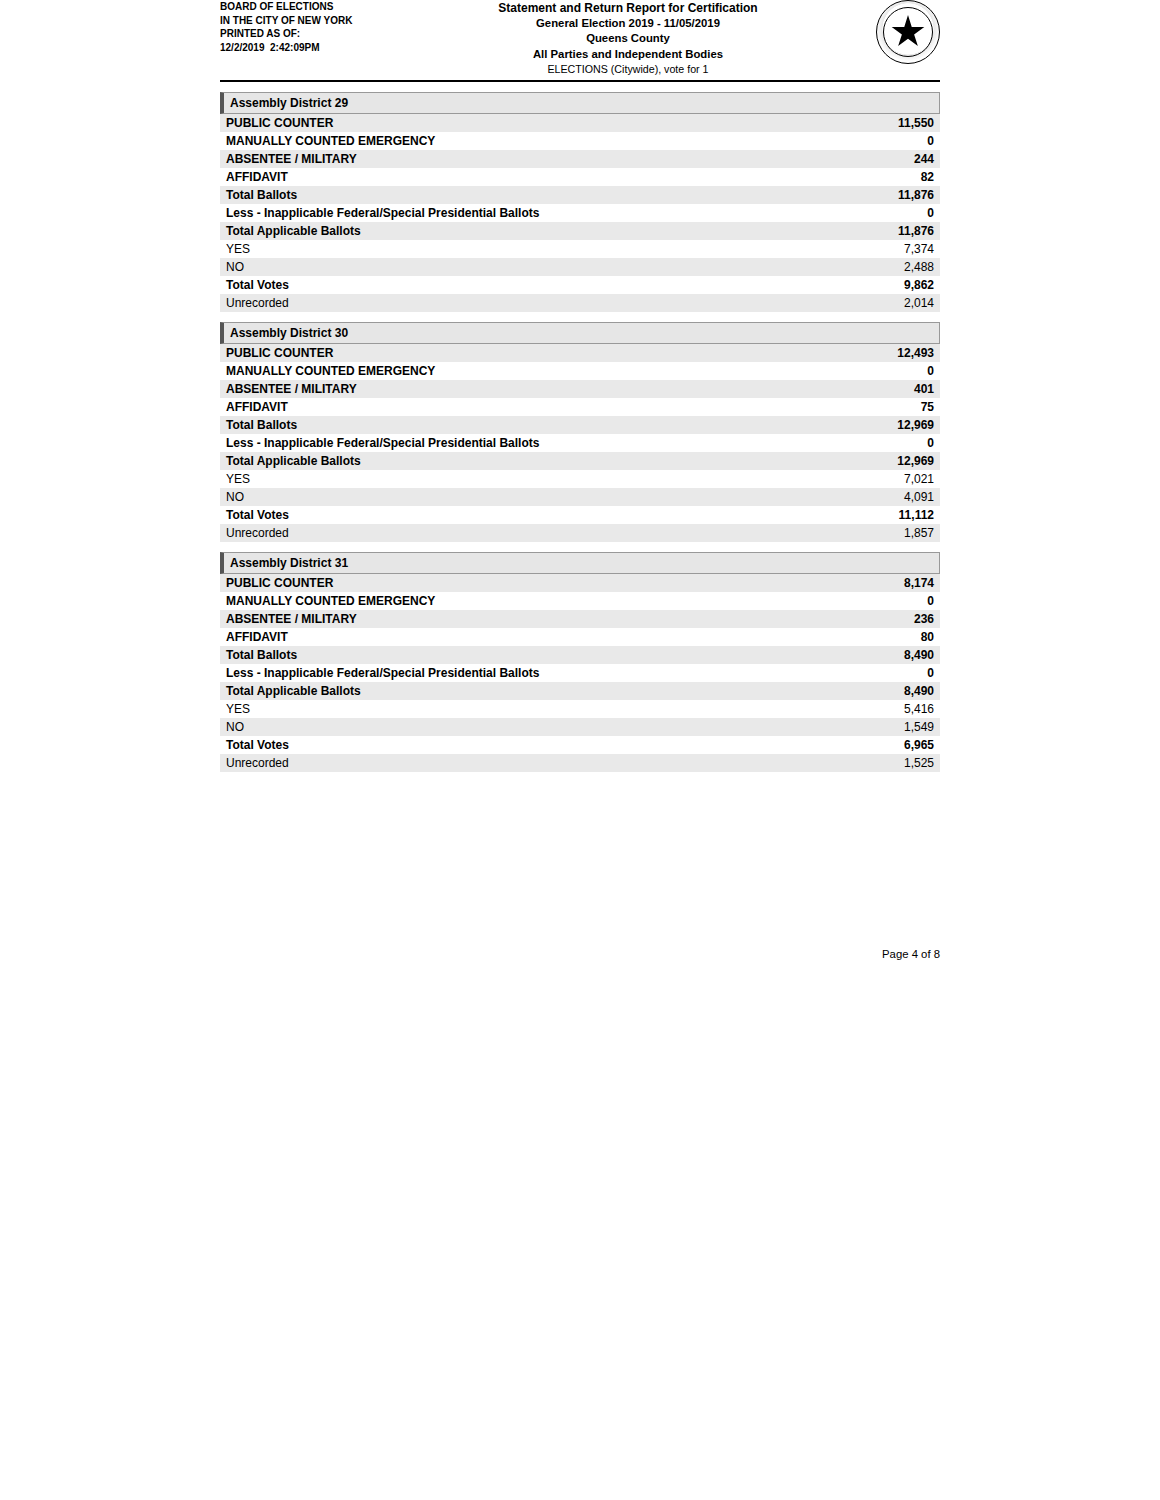BOARD OF ELECTIONS
IN THE CITY OF NEW YORK
PRINTED AS OF:
12/2/2019 2:42:09PM
Statement and Return Report for Certification
General Election 2019 - 11/05/2019
Queens County
All Parties and Independent Bodies
ELECTIONS (Citywide), vote for 1
Assembly District 29
| PUBLIC COUNTER | 11,550 |
| MANUALLY COUNTED EMERGENCY | 0 |
| ABSENTEE / MILITARY | 244 |
| AFFIDAVIT | 82 |
| Total Ballots | 11,876 |
| Less - Inapplicable Federal/Special Presidential Ballots | 0 |
| Total Applicable Ballots | 11,876 |
| YES | 7,374 |
| NO | 2,488 |
| Total Votes | 9,862 |
| Unrecorded | 2,014 |
Assembly District 30
| PUBLIC COUNTER | 12,493 |
| MANUALLY COUNTED EMERGENCY | 0 |
| ABSENTEE / MILITARY | 401 |
| AFFIDAVIT | 75 |
| Total Ballots | 12,969 |
| Less - Inapplicable Federal/Special Presidential Ballots | 0 |
| Total Applicable Ballots | 12,969 |
| YES | 7,021 |
| NO | 4,091 |
| Total Votes | 11,112 |
| Unrecorded | 1,857 |
Assembly District 31
| PUBLIC COUNTER | 8,174 |
| MANUALLY COUNTED EMERGENCY | 0 |
| ABSENTEE / MILITARY | 236 |
| AFFIDAVIT | 80 |
| Total Ballots | 8,490 |
| Less - Inapplicable Federal/Special Presidential Ballots | 0 |
| Total Applicable Ballots | 8,490 |
| YES | 5,416 |
| NO | 1,549 |
| Total Votes | 6,965 |
| Unrecorded | 1,525 |
Page 4 of 8